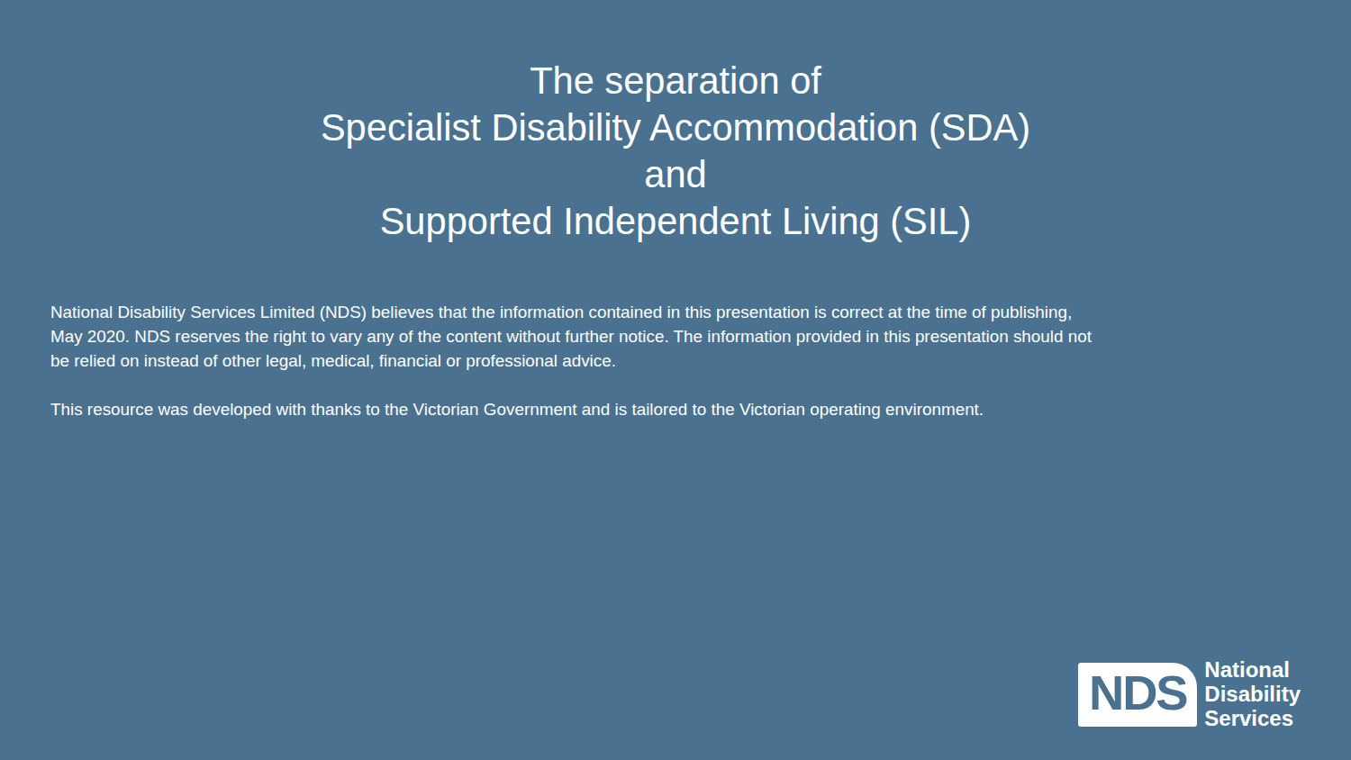The separation of Specialist Disability Accommodation (SDA) and Supported Independent Living (SIL)
National Disability Services Limited (NDS) believes that the information contained in this presentation is correct at the time of publishing, May 2020. NDS reserves the right to vary any of the content without further notice. The information provided in this presentation should not be relied on instead of other legal, medical, financial or professional advice.
This resource was developed with thanks to the Victorian Government and is tailored to the Victorian operating environment.
NDS
National Disability Services